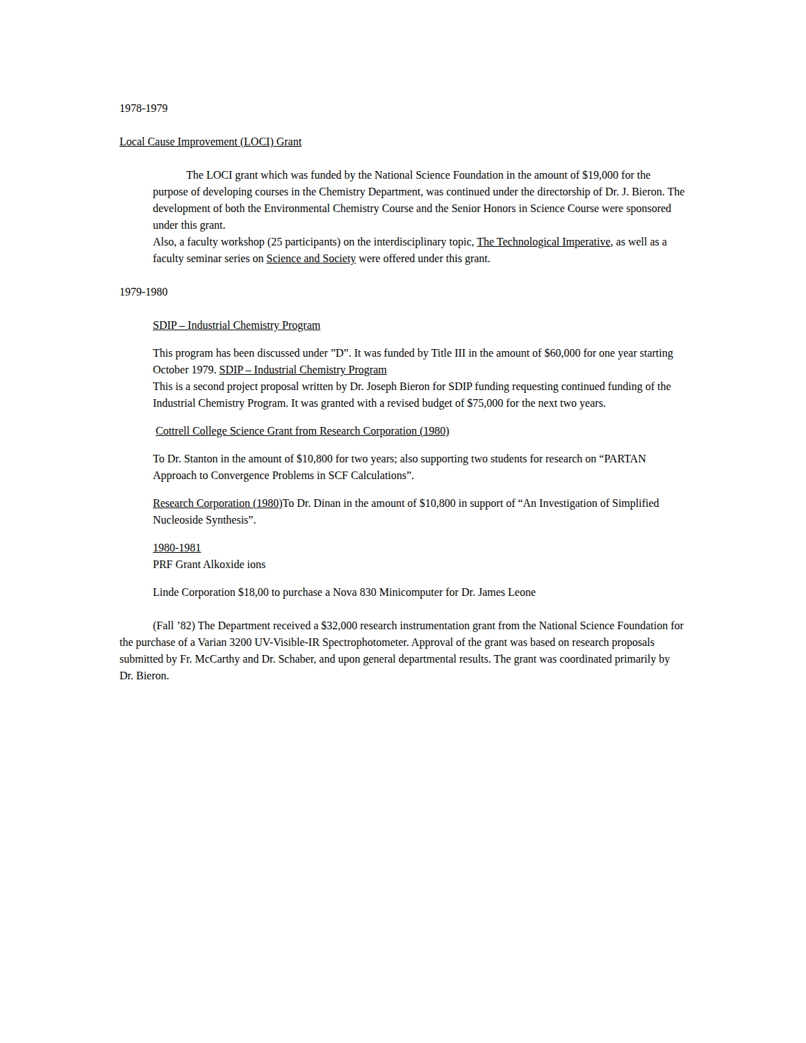1978-1979
Local Cause Improvement (LOCI) Grant
The LOCI grant which was funded by the National Science Foundation in the amount of $19,000 for the purpose of developing courses in the Chemistry Department, was continued under the directorship of Dr. J. Bieron. The development of both the Environmental Chemistry Course and the Senior Honors in Science Course were sponsored under this grant.
Also, a faculty workshop (25 participants) on the interdisciplinary topic, The Technological Imperative, as well as a faculty seminar series on Science and Society were offered under this grant.
1979-1980
SDIP – Industrial Chemistry Program
This program has been discussed under ”D”. It was funded by Title III in the amount of $60,000 for one year starting October 1979. SDIP – Industrial Chemistry Program
This is a second project proposal written by Dr. Joseph Bieron for SDIP funding requesting continued funding of the Industrial Chemistry Program. It was granted with a revised budget of $75,000 for the next two years.
Cottrell College Science Grant from Research Corporation (1980)
To Dr. Stanton in the amount of $10,800 for two years; also supporting two students for research on “PARTAN Approach to Convergence Problems in SCF Calculations”.
Research Corporation (1980) To Dr. Dinan in the amount of $10,800 in support of “An Investigation of Simplified Nucleoside Synthesis”.
1980-1981
PRF Grant Alkoxide ions
Linde Corporation $18,00 to purchase a Nova 830 Minicomputer for Dr. James Leone
(Fall ’82) The Department received a $32,000 research instrumentation grant from the National Science Foundation for the purchase of a Varian 3200 UV-Visible-IR Spectrophotometer. Approval of the grant was based on research proposals submitted by Fr. McCarthy and Dr. Schaber, and upon general departmental results. The grant was coordinated primarily by Dr. Bieron.